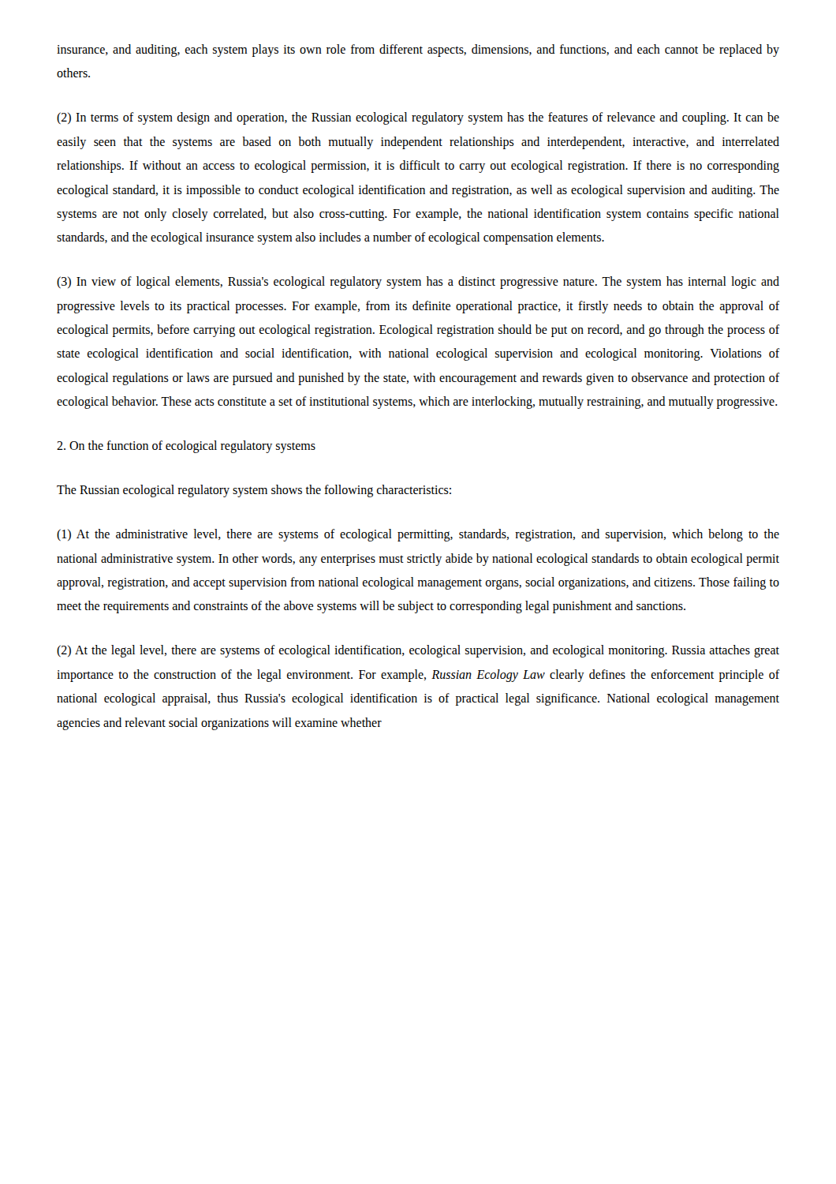insurance, and auditing, each system plays its own role from different aspects, dimensions, and functions, and each cannot be replaced by others.
(2) In terms of system design and operation, the Russian ecological regulatory system has the features of relevance and coupling. It can be easily seen that the systems are based on both mutually independent relationships and interdependent, interactive, and interrelated relationships. If without an access to ecological permission, it is difficult to carry out ecological registration. If there is no corresponding ecological standard, it is impossible to conduct ecological identification and registration, as well as ecological supervision and auditing. The systems are not only closely correlated, but also cross-cutting. For example, the national identification system contains specific national standards, and the ecological insurance system also includes a number of ecological compensation elements.
(3) In view of logical elements, Russia's ecological regulatory system has a distinct progressive nature. The system has internal logic and progressive levels to its practical processes. For example, from its definite operational practice, it firstly needs to obtain the approval of ecological permits, before carrying out ecological registration. Ecological registration should be put on record, and go through the process of state ecological identification and social identification, with national ecological supervision and ecological monitoring. Violations of ecological regulations or laws are pursued and punished by the state, with encouragement and rewards given to observance and protection of ecological behavior. These acts constitute a set of institutional systems, which are interlocking, mutually restraining, and mutually progressive.
2. On the function of ecological regulatory systems
The Russian ecological regulatory system shows the following characteristics:
(1) At the administrative level, there are systems of ecological permitting, standards, registration, and supervision, which belong to the national administrative system. In other words, any enterprises must strictly abide by national ecological standards to obtain ecological permit approval, registration, and accept supervision from national ecological management organs, social organizations, and citizens. Those failing to meet the requirements and constraints of the above systems will be subject to corresponding legal punishment and sanctions.
(2) At the legal level, there are systems of ecological identification, ecological supervision, and ecological monitoring. Russia attaches great importance to the construction of the legal environment. For example, Russian Ecology Law clearly defines the enforcement principle of national ecological appraisal, thus Russia's ecological identification is of practical legal significance. National ecological management agencies and relevant social organizations will examine whether